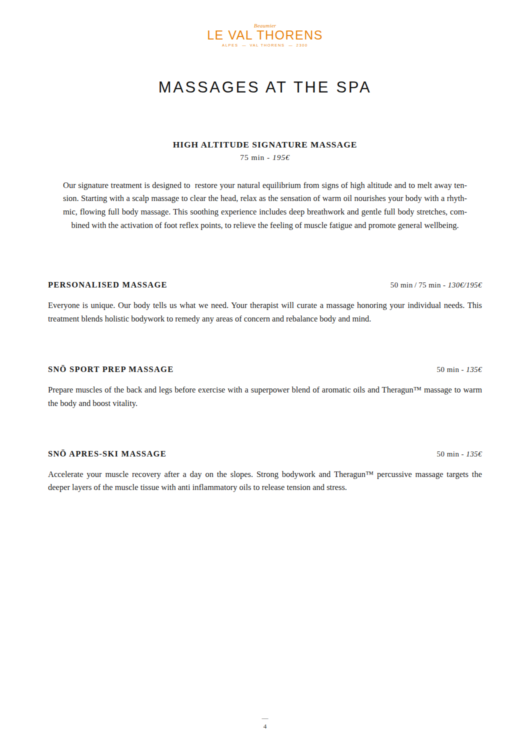Beaumier LE VAL THORENS ALPES — VAL THORENS — 2300
MASSAGES AT THE SPA
High Altitude Signature Massage
75 min - 195€
Our signature treatment is designed to restore your natural equilibrium from signs of high altitude and to melt away tension. Starting with a scalp massage to clear the head, relax as the sensation of warm oil nourishes your body with a rhythmic, flowing full body massage. This soothing experience includes deep breathwork and gentle full body stretches, combined with the activation of foot reflex points, to relieve the feeling of muscle fatigue and promote general wellbeing.
Personalised Massage
50 min / 75 min - 130€/195€
Everyone is unique. Our body tells us what we need. Your therapist will curate a massage honoring your individual needs. This treatment blends holistic bodywork to remedy any areas of concern and rebalance body and mind.
Snö Sport Prep Massage
50 min - 135€
Prepare muscles of the back and legs before exercise with a superpower blend of aromatic oils and Theragun™ massage to warm the body and boost vitality.
Snö Apres-Ski Massage
50 min - 135€
Accelerate your muscle recovery after a day on the slopes. Strong bodywork and Theragun™ percussive massage targets the deeper layers of the muscle tissue with anti inflammatory oils to release tension and stress.
— 4